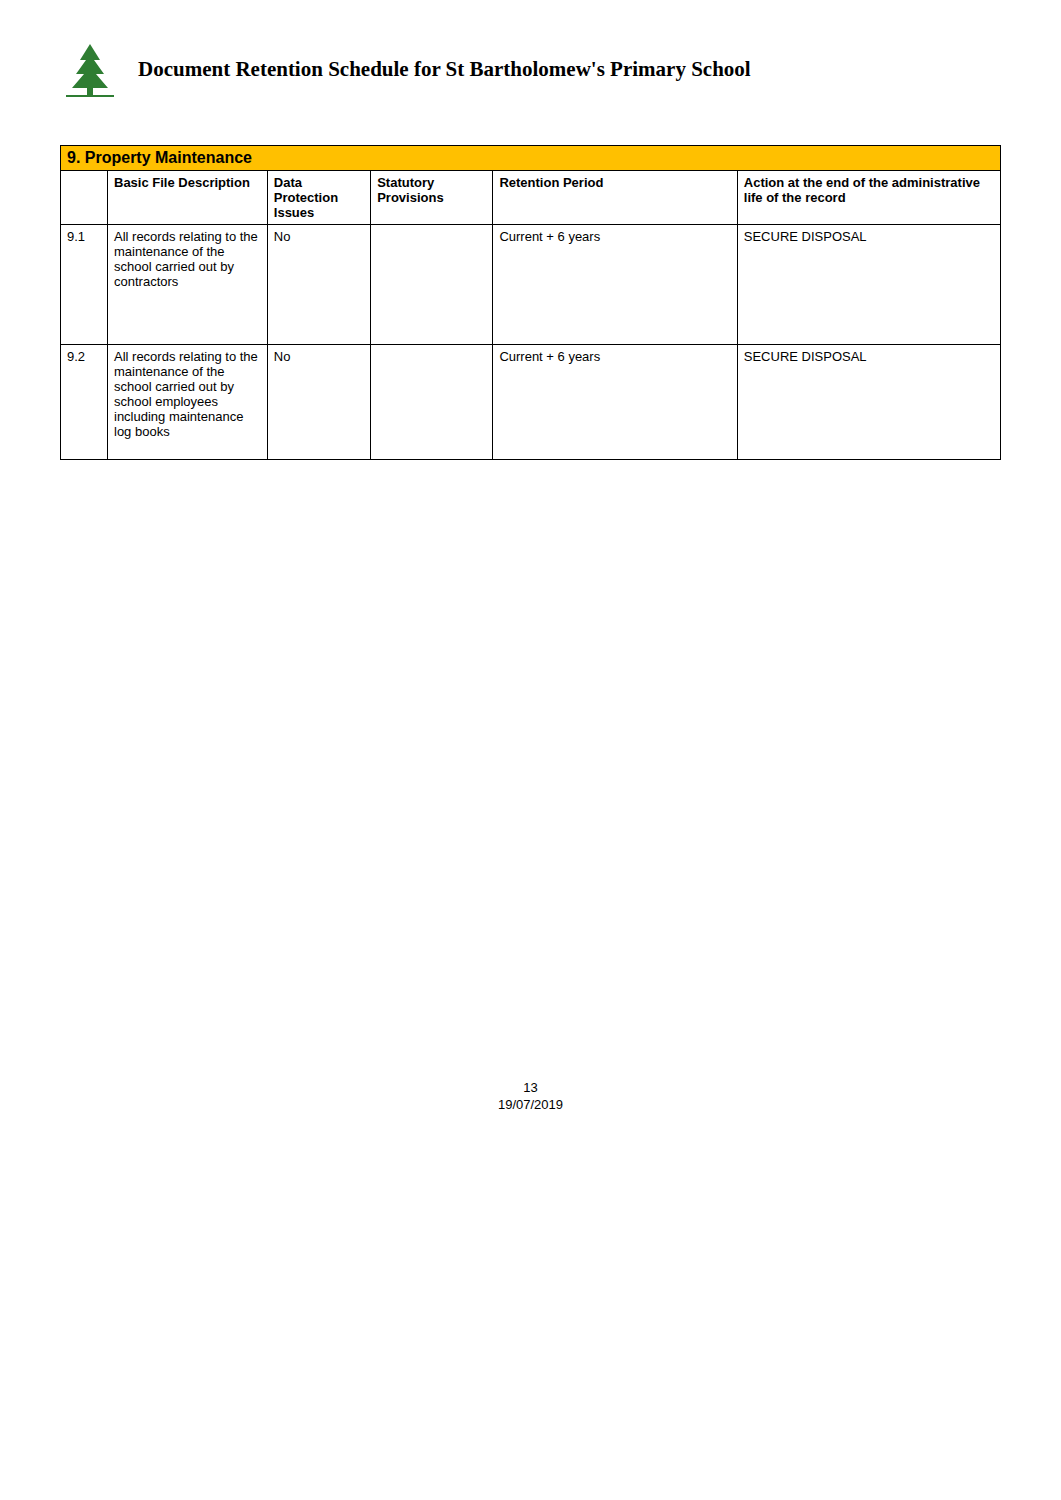Document Retention Schedule for St Bartholomew's Primary School
9. Property Maintenance
| | Basic File Description | Data Protection Issues | Statutory Provisions | Retention Period | Action at the end of the administrative life of the record |
| --- | --- | --- | --- | --- | --- |
| 9.1 | All records relating to the maintenance of the school carried out by contractors | No | | Current + 6 years | SECURE DISPOSAL |
| 9.2 | All records relating to the maintenance of the school carried out by school employees including maintenance log books | No | | Current + 6 years | SECURE DISPOSAL |
13
19/07/2019